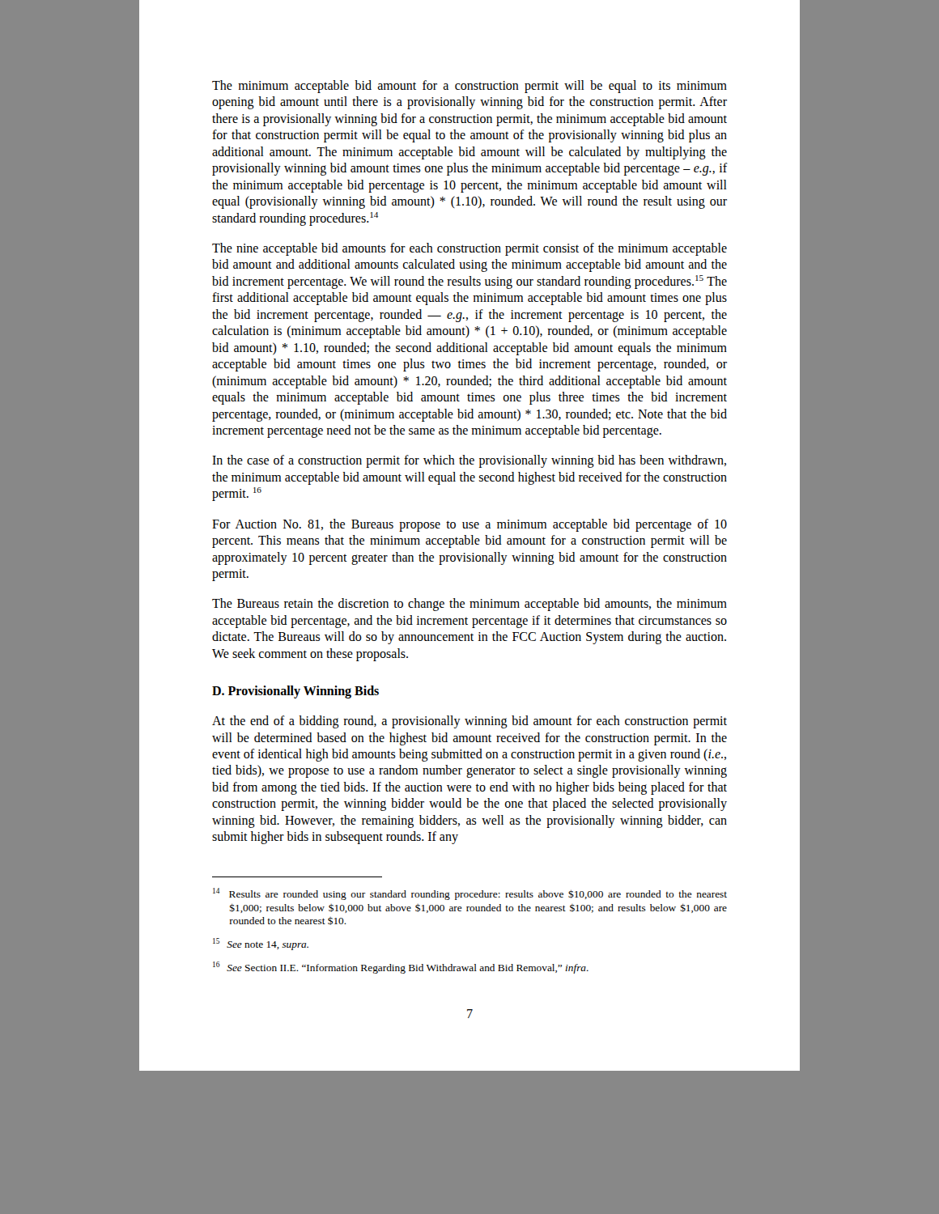The minimum acceptable bid amount for a construction permit will be equal to its minimum opening bid amount until there is a provisionally winning bid for the construction permit. After there is a provisionally winning bid for a construction permit, the minimum acceptable bid amount for that construction permit will be equal to the amount of the provisionally winning bid plus an additional amount. The minimum acceptable bid amount will be calculated by multiplying the provisionally winning bid amount times one plus the minimum acceptable bid percentage – e.g., if the minimum acceptable bid percentage is 10 percent, the minimum acceptable bid amount will equal (provisionally winning bid amount) * (1.10), rounded. We will round the result using our standard rounding procedures.14
The nine acceptable bid amounts for each construction permit consist of the minimum acceptable bid amount and additional amounts calculated using the minimum acceptable bid amount and the bid increment percentage. We will round the results using our standard rounding procedures.15 The first additional acceptable bid amount equals the minimum acceptable bid amount times one plus the bid increment percentage, rounded — e.g., if the increment percentage is 10 percent, the calculation is (minimum acceptable bid amount) * (1 + 0.10), rounded, or (minimum acceptable bid amount) * 1.10, rounded; the second additional acceptable bid amount equals the minimum acceptable bid amount times one plus two times the bid increment percentage, rounded, or (minimum acceptable bid amount) * 1.20, rounded; the third additional acceptable bid amount equals the minimum acceptable bid amount times one plus three times the bid increment percentage, rounded, or (minimum acceptable bid amount) * 1.30, rounded; etc. Note that the bid increment percentage need not be the same as the minimum acceptable bid percentage.
In the case of a construction permit for which the provisionally winning bid has been withdrawn, the minimum acceptable bid amount will equal the second highest bid received for the construction permit. 16
For Auction No. 81, the Bureaus propose to use a minimum acceptable bid percentage of 10 percent. This means that the minimum acceptable bid amount for a construction permit will be approximately 10 percent greater than the provisionally winning bid amount for the construction permit.
The Bureaus retain the discretion to change the minimum acceptable bid amounts, the minimum acceptable bid percentage, and the bid increment percentage if it determines that circumstances so dictate. The Bureaus will do so by announcement in the FCC Auction System during the auction. We seek comment on these proposals.
D. Provisionally Winning Bids
At the end of a bidding round, a provisionally winning bid amount for each construction permit will be determined based on the highest bid amount received for the construction permit. In the event of identical high bid amounts being submitted on a construction permit in a given round (i.e., tied bids), we propose to use a random number generator to select a single provisionally winning bid from among the tied bids. If the auction were to end with no higher bids being placed for that construction permit, the winning bidder would be the one that placed the selected provisionally winning bid. However, the remaining bidders, as well as the provisionally winning bidder, can submit higher bids in subsequent rounds. If any
14 Results are rounded using our standard rounding procedure: results above $10,000 are rounded to the nearest $1,000; results below $10,000 but above $1,000 are rounded to the nearest $100; and results below $1,000 are rounded to the nearest $10.
15 See note 14, supra.
16 See Section II.E. “Information Regarding Bid Withdrawal and Bid Removal,” infra.
7